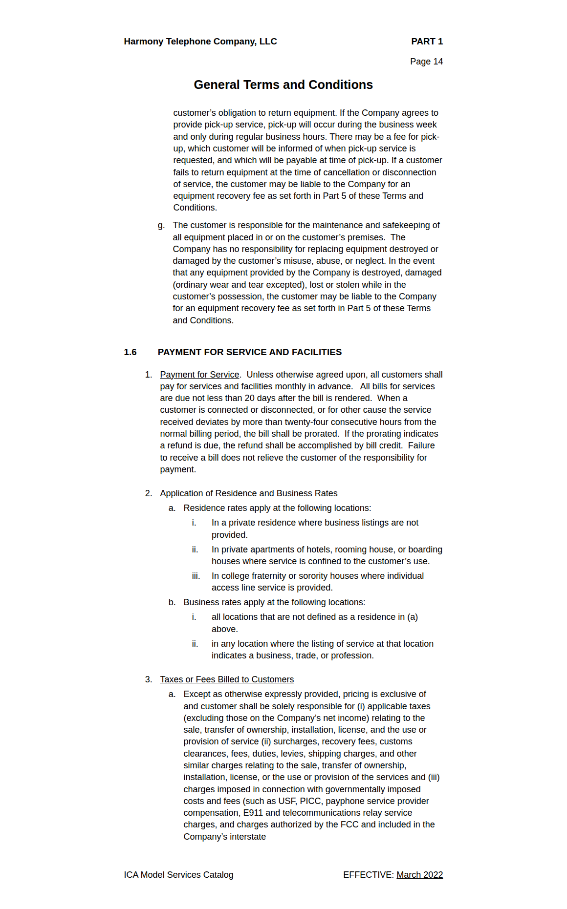Harmony Telephone Company, LLC
PART 1
Page 14
General Terms and Conditions
customer’s obligation to return equipment. If the Company agrees to provide pick-up service, pick-up will occur during the business week and only during regular business hours. There may be a fee for pick-up, which customer will be informed of when pick-up service is requested, and which will be payable at time of pick-up. If a customer fails to return equipment at the time of cancellation or disconnection of service, the customer may be liable to the Company for an equipment recovery fee as set forth in Part 5 of these Terms and Conditions.
g.
The customer is responsible for the maintenance and safekeeping of all equipment placed in or on the customer’s premises. The Company has no responsibility for replacing equipment destroyed or damaged by the customer’s misuse, abuse, or neglect. In the event that any equipment provided by the Company is destroyed, damaged (ordinary wear and tear excepted), lost or stolen while in the customer’s possession, the customer may be liable to the Company for an equipment recovery fee as set forth in Part 5 of these Terms and Conditions.
1.6
PAYMENT FOR SERVICE AND FACILITIES
1.
Payment for Service. Unless otherwise agreed upon, all customers shall pay for services and facilities monthly in advance. All bills for services are due not less than 20 days after the bill is rendered. When a customer is connected or disconnected, or for other cause the service received deviates by more than twenty-four consecutive hours from the normal billing period, the bill shall be prorated. If the prorating indicates a refund is due, the refund shall be accomplished by bill credit. Failure to receive a bill does not relieve the customer of the responsibility for payment.
2.
Application of Residence and Business Rates
a.
Residence rates apply at the following locations:
i.
In a private residence where business listings are not provided.
ii.
In private apartments of hotels, rooming house, or boarding houses where service is confined to the customer’s use.
iii.
In college fraternity or sorority houses where individual access line service is provided.
b.
Business rates apply at the following locations:
i.
all locations that are not defined as a residence in (a) above.
ii.
in any location where the listing of service at that location indicates a business, trade, or profession.
3.
Taxes or Fees Billed to Customers
a.
Except as otherwise expressly provided, pricing is exclusive of and customer shall be solely responsible for (i) applicable taxes (excluding those on the Company’s net income) relating to the sale, transfer of ownership, installation, license, and the use or provision of service (ii) surcharges, recovery fees, customs clearances, fees, duties, levies, shipping charges, and other similar charges relating to the sale, transfer of ownership, installation, license, or the use or provision of the services and (iii) charges imposed in connection with governmentally imposed costs and fees (such as USF, PICC, payphone service provider compensation, E911 and telecommunications relay service charges, and charges authorized by the FCC and included in the Company’s interstate
ICA Model Services Catalog
EFFECTIVE: March 2022